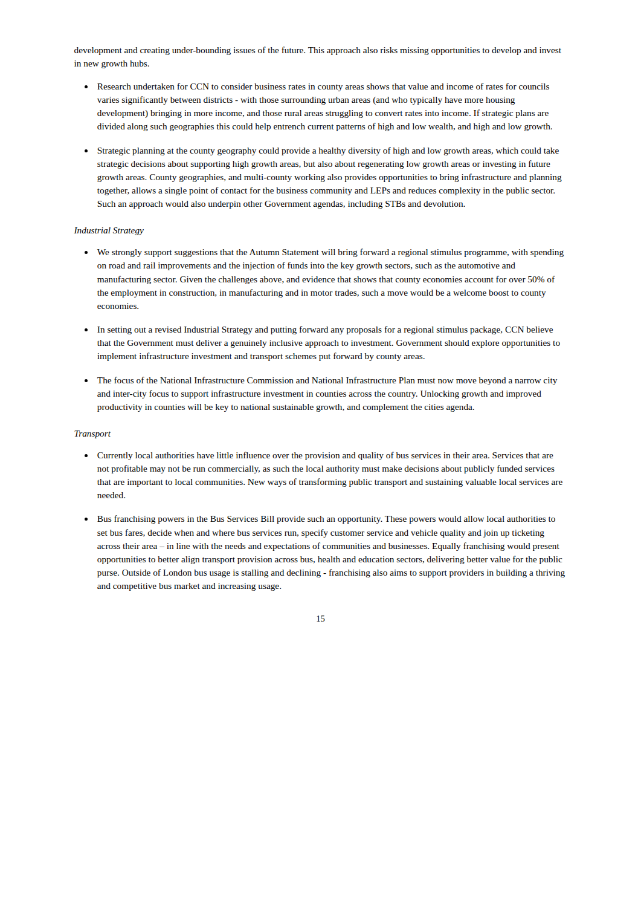development and creating under-bounding issues of the future. This approach also risks missing opportunities to develop and invest in new growth hubs.
Research undertaken for CCN to consider business rates in county areas shows that value and income of rates for councils varies significantly between districts - with those surrounding urban areas (and who typically have more housing development) bringing in more income, and those rural areas struggling to convert rates into income. If strategic plans are divided along such geographies this could help entrench current patterns of high and low wealth, and high and low growth.
Strategic planning at the county geography could provide a healthy diversity of high and low growth areas, which could take strategic decisions about supporting high growth areas, but also about regenerating low growth areas or investing in future growth areas. County geographies, and multi-county working also provides opportunities to bring infrastructure and planning together, allows a single point of contact for the business community and LEPs and reduces complexity in the public sector. Such an approach would also underpin other Government agendas, including STBs and devolution.
Industrial Strategy
We strongly support suggestions that the Autumn Statement will bring forward a regional stimulus programme, with spending on road and rail improvements and the injection of funds into the key growth sectors, such as the automotive and manufacturing sector. Given the challenges above, and evidence that shows that county economies account for over 50% of the employment in construction, in manufacturing and in motor trades, such a move would be a welcome boost to county economies.
In setting out a revised Industrial Strategy and putting forward any proposals for a regional stimulus package, CCN believe that the Government must deliver a genuinely inclusive approach to investment. Government should explore opportunities to implement infrastructure investment and transport schemes put forward by county areas.
The focus of the National Infrastructure Commission and National Infrastructure Plan must now move beyond a narrow city and inter-city focus to support infrastructure investment in counties across the country. Unlocking growth and improved productivity in counties will be key to national sustainable growth, and complement the cities agenda.
Transport
Currently local authorities have little influence over the provision and quality of bus services in their area. Services that are not profitable may not be run commercially, as such the local authority must make decisions about publicly funded services that are important to local communities. New ways of transforming public transport and sustaining valuable local services are needed.
Bus franchising powers in the Bus Services Bill provide such an opportunity. These powers would allow local authorities to set bus fares, decide when and where bus services run, specify customer service and vehicle quality and join up ticketing across their area – in line with the needs and expectations of communities and businesses. Equally franchising would present opportunities to better align transport provision across bus, health and education sectors, delivering better value for the public purse. Outside of London bus usage is stalling and declining - franchising also aims to support providers in building a thriving and competitive bus market and increasing usage.
15